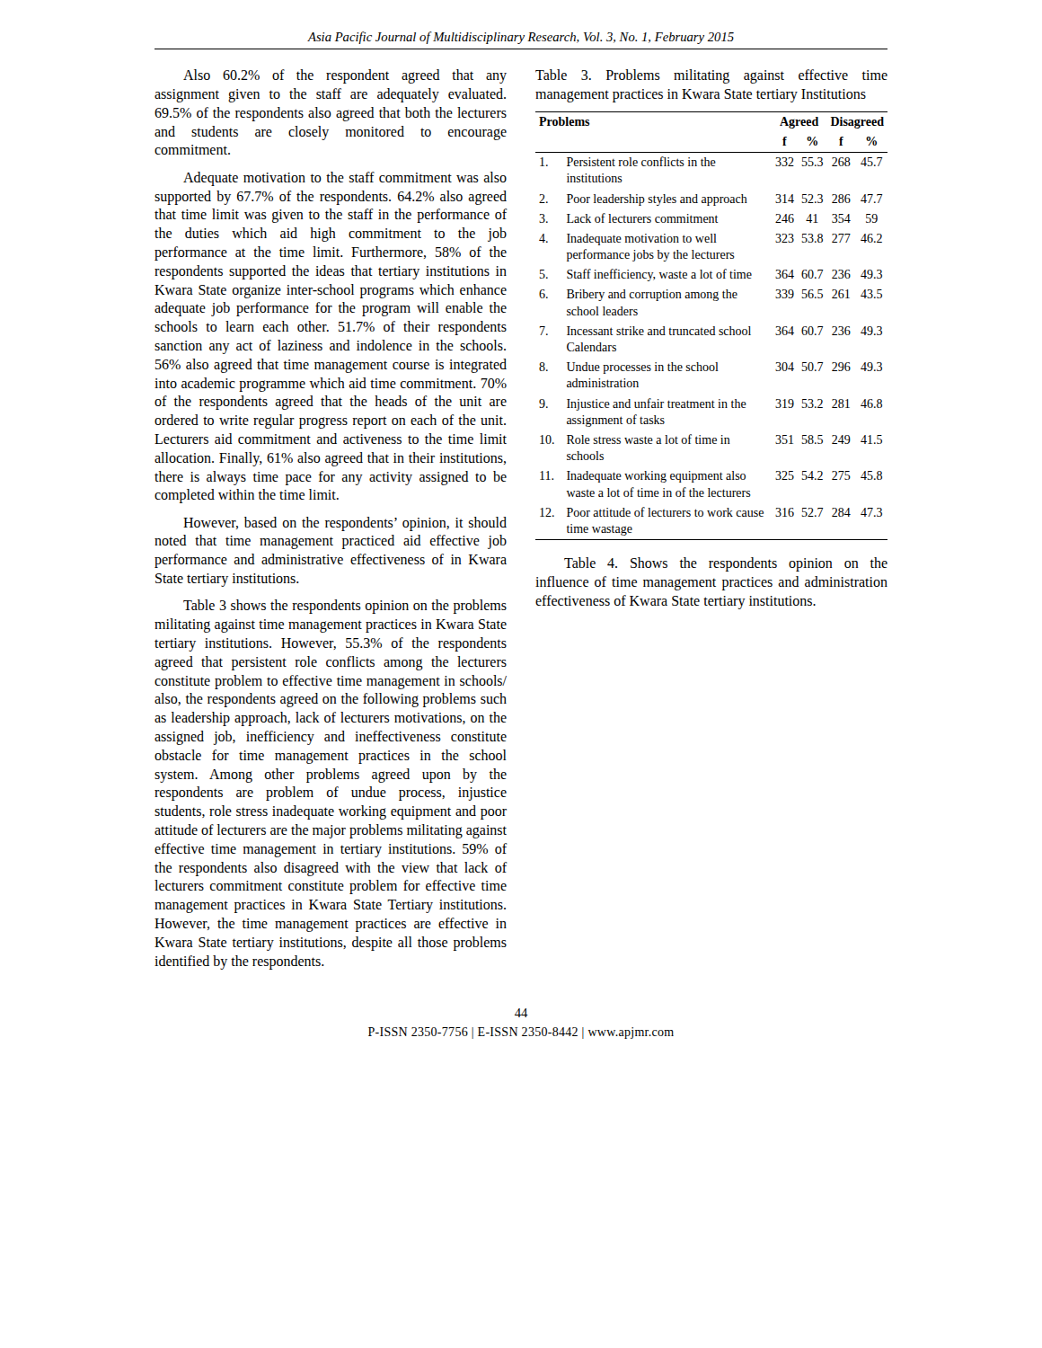Asia Pacific Journal of Multidisciplinary Research, Vol. 3, No. 1, February 2015
Also 60.2% of the respondent agreed that any assignment given to the staff are adequately evaluated. 69.5% of the respondents also agreed that both the lecturers and students are closely monitored to encourage commitment.
Adequate motivation to the staff commitment was also supported by 67.7% of the respondents. 64.2% also agreed that time limit was given to the staff in the performance of the duties which aid high commitment to the job performance at the time limit. Furthermore, 58% of the respondents supported the ideas that tertiary institutions in Kwara State organize inter-school programs which enhance adequate job performance for the program will enable the schools to learn each other. 51.7% of their respondents sanction any act of laziness and indolence in the schools. 56% also agreed that time management course is integrated into academic programme which aid time commitment. 70% of the respondents agreed that the heads of the unit are ordered to write regular progress report on each of the unit. Lecturers aid commitment and activeness to the time limit allocation. Finally, 61% also agreed that in their institutions, there is always time pace for any activity assigned to be completed within the time limit.
However, based on the respondents’ opinion, it should noted that time management practiced aid effective job performance and administrative effectiveness of in Kwara State tertiary institutions.
Table 3 shows the respondents opinion on the problems militating against time management practices in Kwara State tertiary institutions. However, 55.3% of the respondents agreed that persistent role conflicts among the lecturers constitute problem to effective time management in schools/ also, the respondents agreed on the following problems such as leadership approach, lack of lecturers motivations, on the assigned job, inefficiency and ineffectiveness constitute obstacle for time management practices in the school system. Among other problems agreed upon by the respondents are problem of undue process, injustice students, role stress inadequate working equipment and poor attitude of lecturers are the major problems militating against effective time management in tertiary institutions. 59% of the respondents also disagreed with the view that lack of lecturers commitment constitute problem for effective time management practices in Kwara State Tertiary institutions. However, the time management practices are effective in Kwara State tertiary institutions, despite all those problems identified by the respondents.
Table 3. Problems militating against effective time management practices in Kwara State tertiary Institutions
| Problems | Agreed | Disagreed |
| --- | --- | --- |
| | f | % | f | % |
| 1. | Persistent role conflicts in the institutions | 332 | 55.3 | 268 | 45.7 |
| 2. | Poor leadership styles and approach | 314 | 52.3 | 286 | 47.7 |
| 3. | Lack of lecturers commitment | 246 | 41 | 354 | 59 |
| 4. | Inadequate motivation to well performance jobs by the lecturers | 323 | 53.8 | 277 | 46.2 |
| 5. | Staff inefficiency, waste a lot of time | 364 | 60.7 | 236 | 49.3 |
| 6. | Bribery and corruption among the school leaders | 339 | 56.5 | 261 | 43.5 |
| 7. | Incessant strike and truncated school Calendars | 364 | 60.7 | 236 | 49.3 |
| 8. | Undue processes in the school administration | 304 | 50.7 | 296 | 49.3 |
| 9. | Injustice and unfair treatment in the assignment of tasks | 319 | 53.2 | 281 | 46.8 |
| 10. | Role stress waste a lot of time in schools | 351 | 58.5 | 249 | 41.5 |
| 11. | Inadequate working equipment also waste a lot of time in of the lecturers | 325 | 54.2 | 275 | 45.8 |
| 12. | Poor attitude of lecturers to work cause time wastage | 316 | 52.7 | 284 | 47.3 |
Table 4. Shows the respondents opinion on the influence of time management practices and administration effectiveness of Kwara State tertiary institutions.
44
P-ISSN 2350-7756 | E-ISSN 2350-8442 | www.apjmr.com